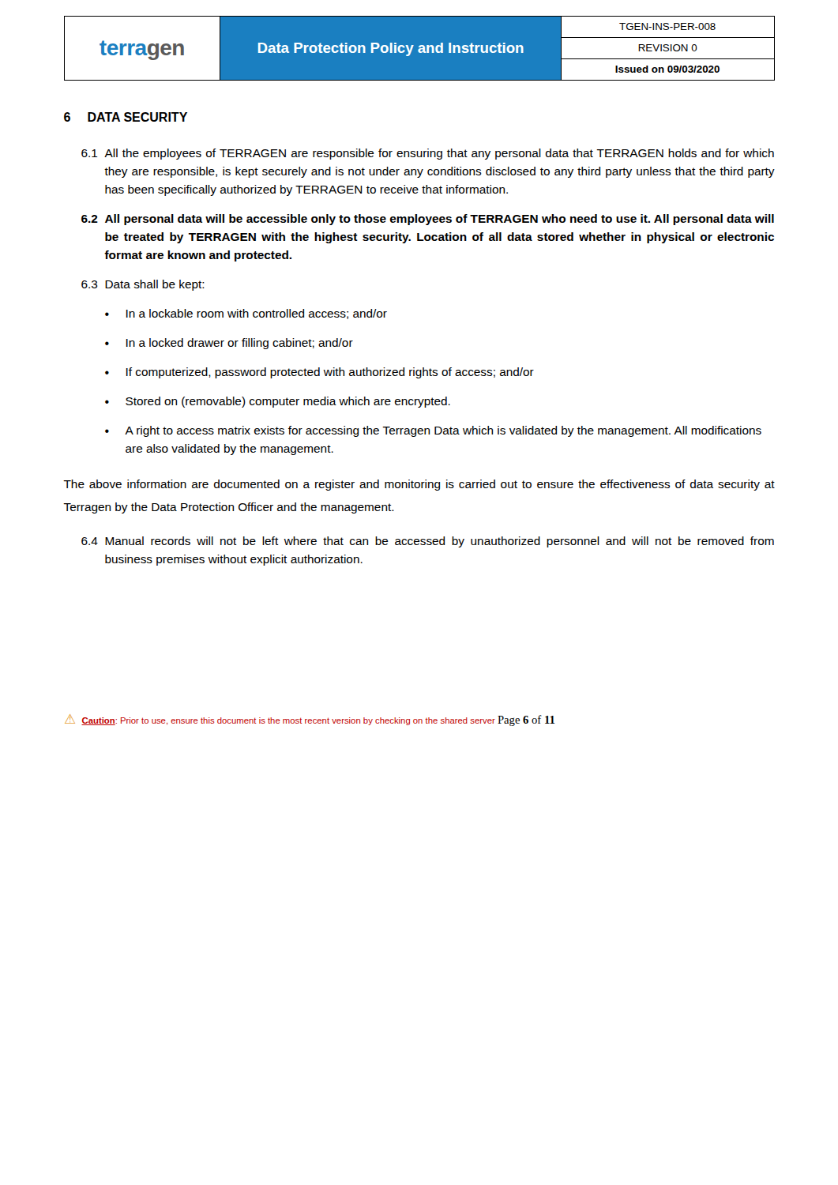| terra gen | Data Protection Policy and Instruction | / TGEN-INS-PER-008 / / REVISION 0 / / Issued on 09/03/2020 / |
6 DATA SECURITY
6.1
All the employees of TERRAGEN are responsible for ensuring that any personal data that TERRAGEN holds and for which they are responsible, is kept securely and is not under any conditions disclosed to any third party unless that the third party has been specifically authorized by TERRAGEN to receive that information.
6.2
All personal data will be accessible only to those employees of TERRAGEN who need to use it. All personal data will be treated by TERRAGEN with the highest security. Location of all data stored whether in physical or electronic format are known and protected.
6.3
Data shall be kept:
In a lockable room with controlled access; and/or
In a locked drawer or filling cabinet; and/or
If computerized, password protected with authorized rights of access; and/or
Stored on (removable) computer media which are encrypted.
A right to access matrix exists for accessing the Terragen Data which is validated by the management. All modifications are also validated by the management.
The above information are documented on a register and monitoring is carried out to ensure the effectiveness of data security at Terragen by the Data Protection Officer and the management.
6.4
Manual records will not be left where that can be accessed by unauthorized personnel and will not be removed from business premises without explicit authorization.
⚠ Caution: Prior to use, ensure this document is the most recent version by checking on the shared server Page 6 of 11